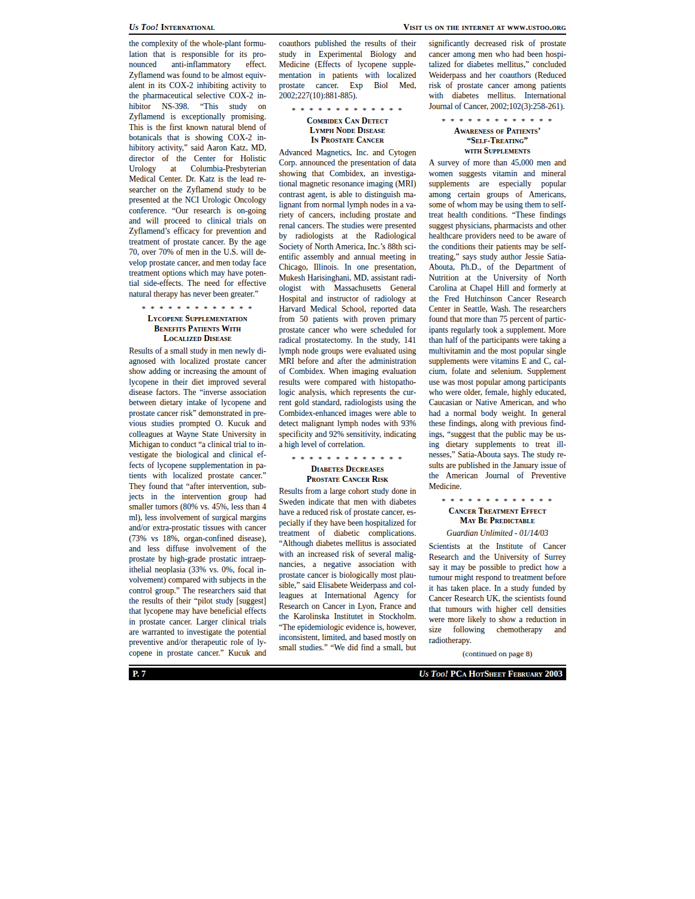Us Too! International
Visit us on the internet at www.ustoo.org
the complexity of the whole-plant formulation that is responsible for its pronounced anti-inflammatory effect. Zyflamend was found to be almost equivalent in its COX-2 inhibiting activity to the pharmaceutical selective COX-2 inhibitor NS-398. “This study on Zyflamend is exceptionally promising. This is the first known natural blend of botanicals that is showing COX-2 inhibitory activity,” said Aaron Katz, MD, director of the Center for Holistic Urology at Columbia-Presbyterian Medical Center. Dr. Katz is the lead researcher on the Zyflamend study to be presented at the NCI Urologic Oncology conference. “Our research is on-going and will proceed to clinical trials on Zyflamend’s efficacy for prevention and treatment of prostate cancer. By the age 70, over 70% of men in the U.S. will develop prostate cancer, and men today face treatment options which may have potential side-effects. The need for effective natural therapy has never been greater.”
* * * * * * * * * * * * *
Lycopene Supplementation
Benefits Patients With
Localized Disease
Results of a small study in men newly diagnosed with localized prostate cancer show adding or increasing the amount of lycopene in their diet improved several disease factors. The “inverse association between dietary intake of lycopene and prostate cancer risk” demonstrated in previous studies prompted O. Kucuk and colleagues at Wayne State University in Michigan to conduct “a clinical trial to investigate the biological and clinical effects of lycopene supplementation in patients with localized prostate cancer.” They found that “after intervention, subjects in the intervention group had smaller tumors (80% vs. 45%, less than 4 ml), less involvement of surgical margins and/or extra-prostatic tissues with cancer (73% vs 18%, organ-confined disease), and less diffuse involvement of the prostate by high-grade prostatic intraepithelial neoplasia (33% vs. 0%, focal involvement) compared with subjects in the control group.” The researchers said that the results of their “pilot study [suggest] that lycopene may have beneficial effects in prostate cancer. Larger clinical trials are warranted to investigate the potential preventive and/or therapeutic role of lycopene in prostate cancer.” Kucuk and coauthors published the results of their study in Experimental Biology and Medicine (Effects of lycopene supplementation in patients with localized prostate cancer. Exp Biol Med, 2002;227(10):881-885).
* * * * * * * * * * * * *
Combidex Can Detect
Lymph Node Disease
In Prostate Cancer
Advanced Magnetics, Inc. and Cytogen Corp. announced the presentation of data showing that Combidex, an investigational magnetic resonance imaging (MRI) contrast agent, is able to distinguish malignant from normal lymph nodes in a variety of cancers, including prostate and renal cancers. The studies were presented by radiologists at the Radiological Society of North America, Inc.’s 88th scientific assembly and annual meeting in Chicago, Illinois. In one presentation, Mukesh Harisinghani, MD, assistant radiologist with Massachusetts General Hospital and instructor of radiology at Harvard Medical School, reported data from 50 patients with proven primary prostate cancer who were scheduled for radical prostatectomy. In the study, 141 lymph node groups were evaluated using MRI before and after the administration of Combidex. When imaging evaluation results were compared with histopathologic analysis, which represents the current gold standard, radiologists using the Combidex-enhanced images were able to detect malignant lymph nodes with 93% specificity and 92% sensitivity, indicating a high level of correlation.
* * * * * * * * * * * * *
Diabetes Decreases
Prostate Cancer Risk
Results from a large cohort study done in Sweden indicate that men with diabetes have a reduced risk of prostate cancer, especially if they have been hospitalized for treatment of diabetic complications. “Although diabetes mellitus is associated with an increased risk of several malignancies, a negative association with prostate cancer is biologically most plausible,” said Elisabete Weiderpass and colleagues at International Agency for Research on Cancer in Lyon, France and the Karolinska Institutet in Stockholm. “The epidemiologic evidence is, however, inconsistent, limited, and based mostly on small studies.” “We did find a small, but significantly decreased risk of prostate cancer among men who had been hospitalized for diabetes mellitus,” concluded Weiderpass and her coauthors (Reduced risk of prostate cancer among patients with diabetes mellitus. International Journal of Cancer, 2002;102(3):258-261).
* * * * * * * * * * * * *
Awareness of Patients’
“Self-Treating”
with Supplements
A survey of more than 45,000 men and women suggests vitamin and mineral supplements are especially popular among certain groups of Americans, some of whom may be using them to self-treat health conditions. “These findings suggest physicians, pharmacists and other healthcare providers need to be aware of the conditions their patients may be self-treating,” says study author Jessie Satia-Abouta, Ph.D., of the Department of Nutrition at the University of North Carolina at Chapel Hill and formerly at the Fred Hutchinson Cancer Research Center in Seattle, Wash. The researchers found that more than 75 percent of participants regularly took a supplement. More than half of the participants were taking a multivitamin and the most popular single supplements were vitamins E and C, calcium, folate and selenium. Supplement use was most popular among participants who were older, female, highly educated, Caucasian or Native American, and who had a normal body weight. In general these findings, along with previous findings, “suggest that the public may be using dietary supplements to treat illnesses,” Satia-Abouta says. The study results are published in the January issue of the American Journal of Preventive Medicine.
* * * * * * * * * * * * *
Cancer Treatment Effect
May Be Predictable
Guardian Unlimited - 01/14/03
Scientists at the Institute of Cancer Research and the University of Surrey say it may be possible to predict how a tumour might respond to treatment before it has taken place. In a study funded by Cancer Research UK, the scientists found that tumours with higher cell densities were more likely to show a reduction in size following chemotherapy and radiotherapy.
(continued on page 8)
P. 7 Us Too! PCa Hot Sheet February 2003